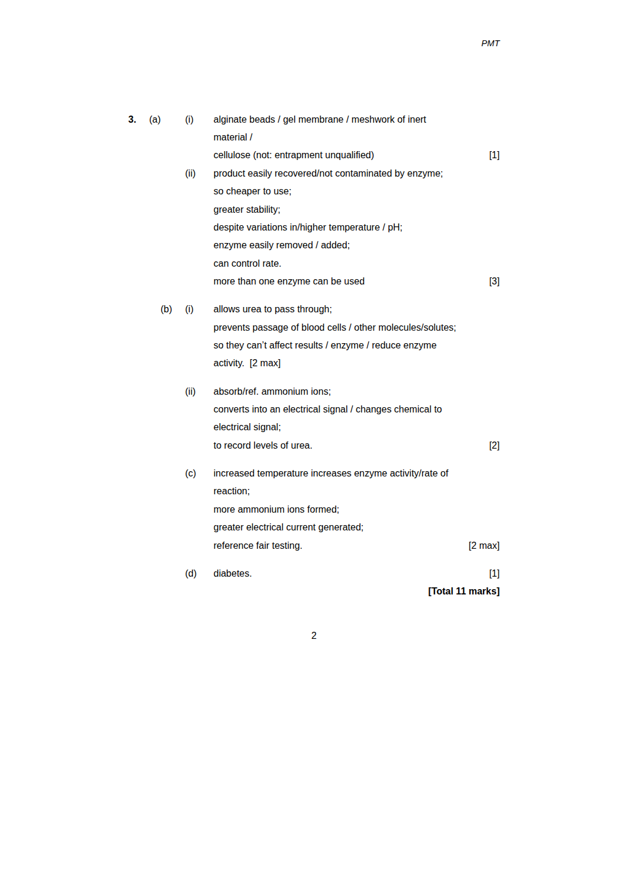PMT
| 3. | (a) | (i) | alginate beads / gel membrane / meshwork of inert material / | |
| | | | cellulose (not: entrapment unqualified) | [1] |
| | | (ii) | product easily recovered/not contaminated by enzyme; | |
| | | | so cheaper to use; | |
| | | | greater stability; | |
| | | | despite variations in/higher temperature / pH; | |
| | | | enzyme easily removed / added; | |
| | | | can control rate. | |
| | | | more than one enzyme can be used | [3] |
| | (b) | (i) | allows urea to pass through; | |
| | | | prevents passage of blood cells / other molecules/solutes; | |
| | | | so they can’t affect results / enzyme / reduce enzyme activity. [2 max] | |
| | | (ii) | absorb/ref. ammonium ions; | |
| | | | converts into an electrical signal / changes chemical to electrical signal; | |
| | | | to record levels of urea. | [2] |
| | | (c) | increased temperature increases enzyme activity/rate of reaction; | |
| | | | more ammonium ions formed; | |
| | | | greater electrical current generated; | |
| | | | reference fair testing. | [2 max] |
| | | (d) | diabetes. | [1] |
| [Total 11 marks] |
2